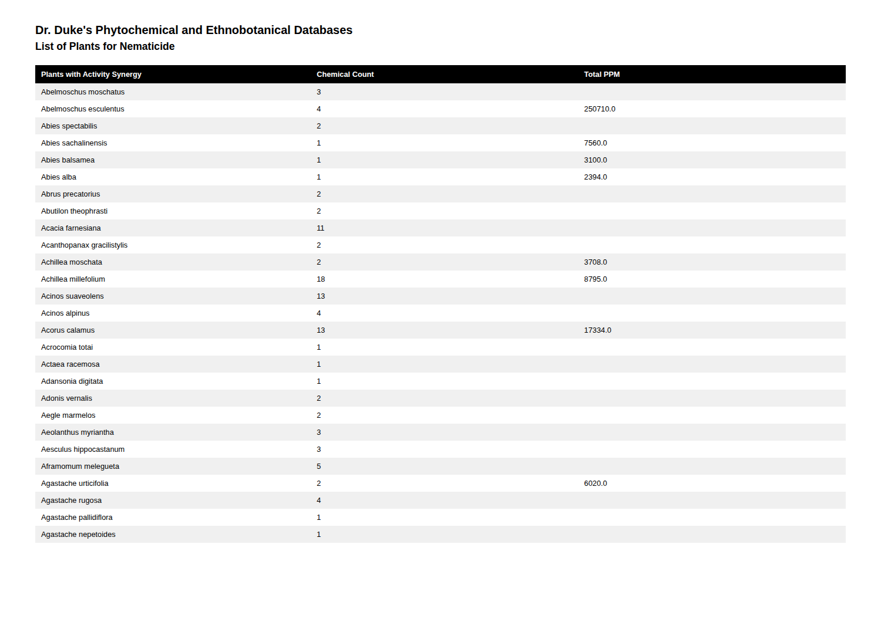Dr. Duke's Phytochemical and Ethnobotanical Databases
List of Plants for Nematicide
| Plants with Activity Synergy | Chemical Count | Total PPM |
| --- | --- | --- |
| Abelmoschus moschatus | 3 | |
| Abelmoschus esculentus | 4 | 250710.0 |
| Abies spectabilis | 2 | |
| Abies sachalinensis | 1 | 7560.0 |
| Abies balsamea | 1 | 3100.0 |
| Abies alba | 1 | 2394.0 |
| Abrus precatorius | 2 | |
| Abutilon theophrasti | 2 | |
| Acacia farnesiana | 11 | |
| Acanthopanax gracilistylis | 2 | |
| Achillea moschata | 2 | 3708.0 |
| Achillea millefolium | 18 | 8795.0 |
| Acinos suaveolens | 13 | |
| Acinos alpinus | 4 | |
| Acorus calamus | 13 | 17334.0 |
| Acrocomia totai | 1 | |
| Actaea racemosa | 1 | |
| Adansonia digitata | 1 | |
| Adonis vernalis | 2 | |
| Aegle marmelos | 2 | |
| Aeolanthus myriantha | 3 | |
| Aesculus hippocastanum | 3 | |
| Aframomum melegueta | 5 | |
| Agastache urticifolia | 2 | 6020.0 |
| Agastache rugosa | 4 | |
| Agastache pallidiflora | 1 | |
| Agastache nepetoides | 1 | |